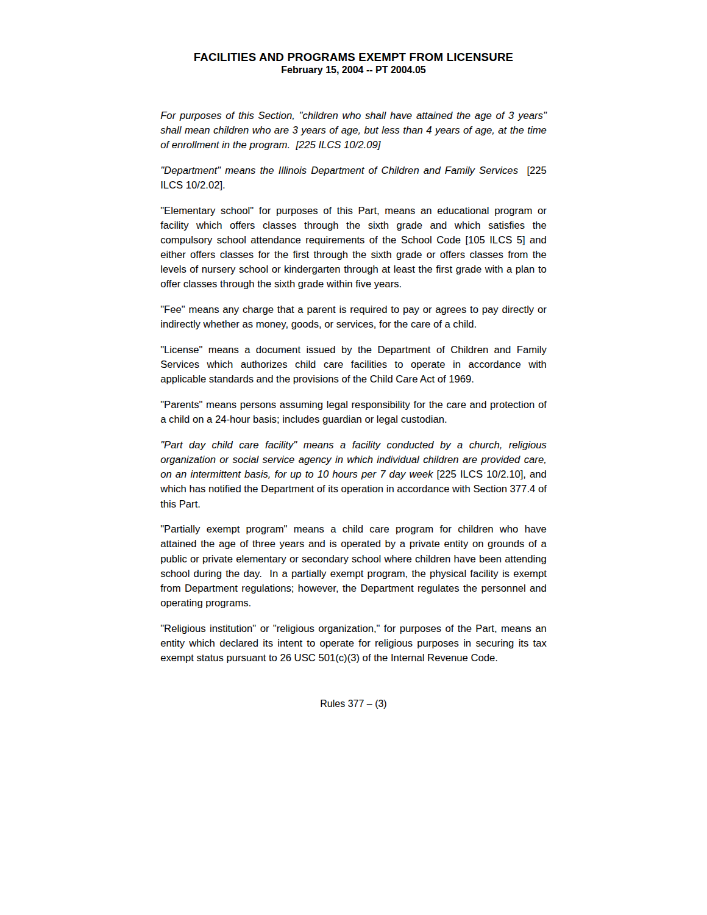FACILITIES AND PROGRAMS EXEMPT FROM LICENSURE
February 15, 2004 -- PT 2004.05
For purposes of this Section, "children who shall have attained the age of 3 years" shall mean children who are 3 years of age, but less than 4 years of age, at the time of enrollment in the program. [225 ILCS 10/2.09]
"Department" means the Illinois Department of Children and Family Services [225 ILCS 10/2.02].
"Elementary school" for purposes of this Part, means an educational program or facility which offers classes through the sixth grade and which satisfies the compulsory school attendance requirements of the School Code [105 ILCS 5] and either offers classes for the first through the sixth grade or offers classes from the levels of nursery school or kindergarten through at least the first grade with a plan to offer classes through the sixth grade within five years.
"Fee" means any charge that a parent is required to pay or agrees to pay directly or indirectly whether as money, goods, or services, for the care of a child.
"License" means a document issued by the Department of Children and Family Services which authorizes child care facilities to operate in accordance with applicable standards and the provisions of the Child Care Act of 1969.
"Parents" means persons assuming legal responsibility for the care and protection of a child on a 24-hour basis; includes guardian or legal custodian.
"Part day child care facility" means a facility conducted by a church, religious organization or social service agency in which individual children are provided care, on an intermittent basis, for up to 10 hours per 7 day week [225 ILCS 10/2.10], and which has notified the Department of its operation in accordance with Section 377.4 of this Part.
"Partially exempt program" means a child care program for children who have attained the age of three years and is operated by a private entity on grounds of a public or private elementary or secondary school where children have been attending school during the day. In a partially exempt program, the physical facility is exempt from Department regulations; however, the Department regulates the personnel and operating programs.
"Religious institution" or "religious organization," for purposes of the Part, means an entity which declared its intent to operate for religious purposes in securing its tax exempt status pursuant to 26 USC 501(c)(3) of the Internal Revenue Code.
Rules 377 – (3)